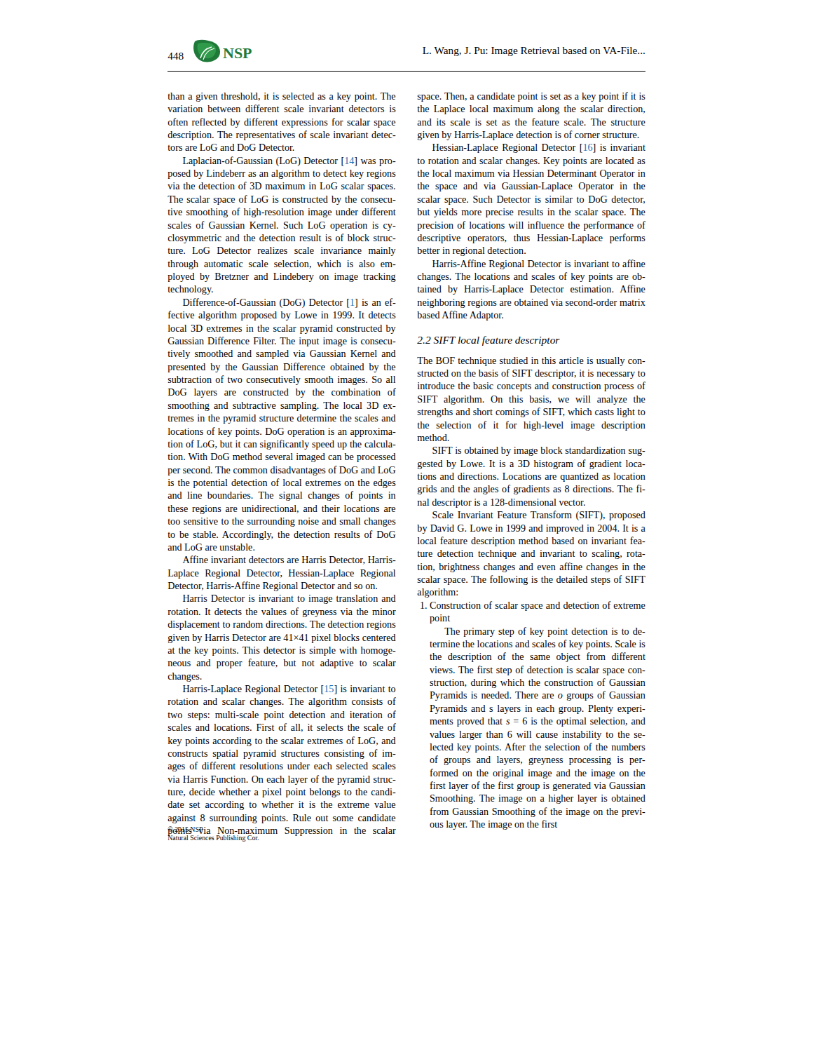448
NSP
L. Wang, J. Pu: Image Retrieval based on VA-File...
than a given threshold, it is selected as a key point. The variation between different scale invariant detectors is often reflected by different expressions for scalar space description. The representatives of scale invariant detectors are LoG and DoG Detector.
Laplacian-of-Gaussian (LoG) Detector [14] was proposed by Lindeberr as an algorithm to detect key regions via the detection of 3D maximum in LoG scalar spaces. The scalar space of LoG is constructed by the consecutive smoothing of high-resolution image under different scales of Gaussian Kernel. Such LoG operation is cyclosymmetric and the detection result is of block structure. LoG Detector realizes scale invariance mainly through automatic scale selection, which is also employed by Bretzner and Lindebery on image tracking technology.
Difference-of-Gaussian (DoG) Detector [1] is an effective algorithm proposed by Lowe in 1999. It detects local 3D extremes in the scalar pyramid constructed by Gaussian Difference Filter. The input image is consecutively smoothed and sampled via Gaussian Kernel and presented by the Gaussian Difference obtained by the subtraction of two consecutively smooth images. So all DoG layers are constructed by the combination of smoothing and subtractive sampling. The local 3D extremes in the pyramid structure determine the scales and locations of key points. DoG operation is an approximation of LoG, but it can significantly speed up the calculation. With DoG method several imaged can be processed per second. The common disadvantages of DoG and LoG is the potential detection of local extremes on the edges and line boundaries. The signal changes of points in these regions are unidirectional, and their locations are too sensitive to the surrounding noise and small changes to be stable. Accordingly, the detection results of DoG and LoG are unstable.
Affine invariant detectors are Harris Detector, Harris-Laplace Regional Detector, Hessian-Laplace Regional Detector, Harris-Affine Regional Detector and so on.
Harris Detector is invariant to image translation and rotation. It detects the values of greyness via the minor displacement to random directions. The detection regions given by Harris Detector are 41×41 pixel blocks centered at the key points. This detector is simple with homogeneous and proper feature, but not adaptive to scalar changes.
Harris-Laplace Regional Detector [15] is invariant to rotation and scalar changes. The algorithm consists of two steps: multi-scale point detection and iteration of scales and locations. First of all, it selects the scale of key points according to the scalar extremes of LoG, and constructs spatial pyramid structures consisting of images of different resolutions under each selected scales via Harris Function. On each layer of the pyramid structure, decide whether a pixel point belongs to the candidate set according to whether it is the extreme value against 8 surrounding points. Rule out some candidate points via Non-maximum Suppression in the scalar space. Then, a candidate point is set as a key point if it is the Laplace local maximum along the scalar direction, and its scale is set as the feature scale. The structure given by Harris-Laplace detection is of corner structure.
Hessian-Laplace Regional Detector [16] is invariant to rotation and scalar changes. Key points are located as the local maximum via Hessian Determinant Operator in the space and via Gaussian-Laplace Operator in the scalar space. Such Detector is similar to DoG detector, but yields more precise results in the scalar space. The precision of locations will influence the performance of descriptive operators, thus Hessian-Laplace performs better in regional detection.
Harris-Affine Regional Detector is invariant to affine changes. The locations and scales of key points are obtained by Harris-Laplace Detector estimation. Affine neighboring regions are obtained via second-order matrix based Affine Adaptor.
2.2 SIFT local feature descriptor
The BOF technique studied in this article is usually constructed on the basis of SIFT descriptor, it is necessary to introduce the basic concepts and construction process of SIFT algorithm. On this basis, we will analyze the strengths and short comings of SIFT, which casts light to the selection of it for high-level image description method.
SIFT is obtained by image block standardization suggested by Lowe. It is a 3D histogram of gradient locations and directions. Locations are quantized as location grids and the angles of gradients as 8 directions. The final descriptor is a 128-dimensional vector.
Scale Invariant Feature Transform (SIFT), proposed by David G. Lowe in 1999 and improved in 2004. It is a local feature description method based on invariant feature detection technique and invariant to scaling, rotation, brightness changes and even affine changes in the scalar space. The following is the detailed steps of SIFT algorithm:
Construction of scalar space and detection of extreme point
The primary step of key point detection is to determine the locations and scales of key points. Scale is the description of the same object from different views. The first step of detection is scalar space construction, during which the construction of Gaussian Pyramids is needed. There are o groups of Gaussian Pyramids and s layers in each group. Plenty experiments proved that s = 6 is the optimal selection, and values larger than 6 will cause instability to the selected key points. After the selection of the numbers of groups and layers, greyness processing is performed on the original image and the image on the first layer of the first group is generated via Gaussian Smoothing. The image on a higher layer is obtained from Gaussian Smoothing of the image on the previous layer. The image on the first
© 2015 NSP
Natural Sciences Publishing Cor.